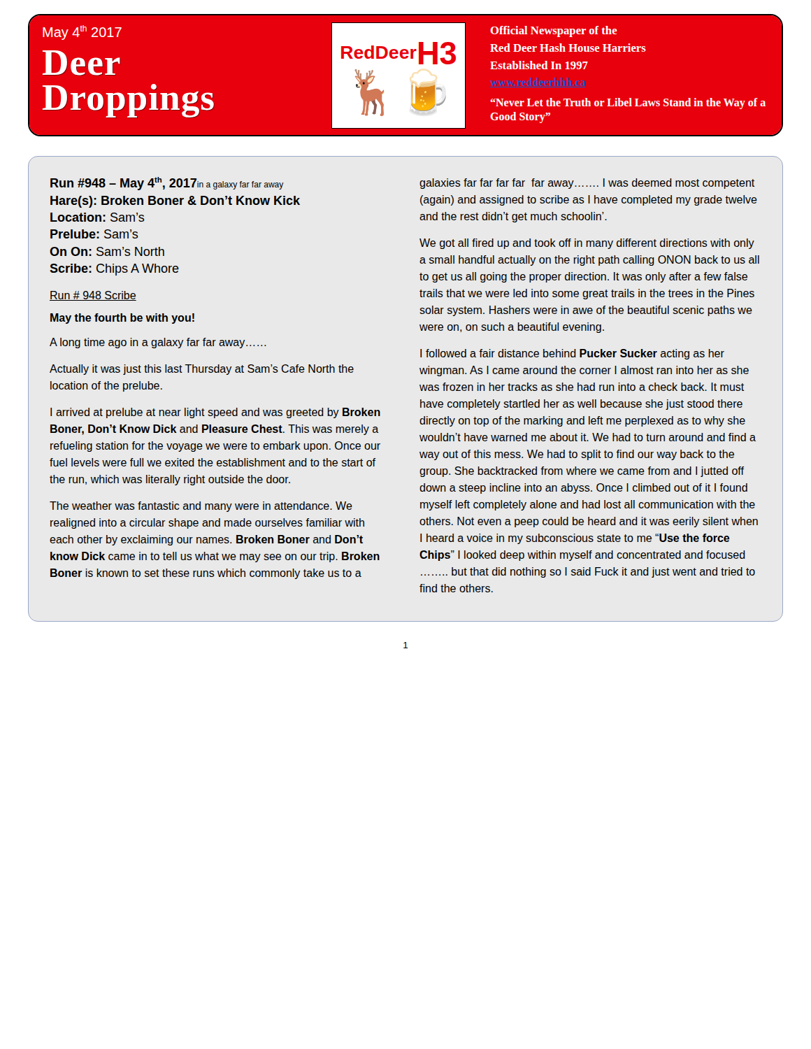May 4th 2017
Deer
Droppings
RedDeerH3
🦌🍺
Official Newspaper of the
Red Deer Hash House Harriers
Established In 1997
www.reddeerhhh.ca
“Never Let the Truth or Libel Laws Stand in the Way of a Good Story”
Run #948 – May 4th, 2017in a galaxy far far away
Hare(s): Broken Boner & Don’t Know Kick
Location: Sam’s
Prelube: Sam’s
On On: Sam’s North
Scribe: Chips A Whore
Run # 948 Scribe
May the fourth be with you!
A long time ago in a galaxy far far away……
Actually it was just this last Thursday at Sam’s Cafe North the location of the prelube.
I arrived at prelube at near light speed and was greeted by Broken Boner, Don’t Know Dick and Pleasure Chest. This was merely a refueling station for the voyage we were to embark upon. Once our fuel levels were full we exited the establishment and to the start of the run, which was literally right outside the door.
The weather was fantastic and many were in attendance. We realigned into a circular shape and made ourselves familiar with each other by exclaiming our names. Broken Boner and Don’t know Dick came in to tell us what we may see on our trip. Broken Boner is known to set these runs which commonly take us to a galaxies far far far far far away……. I was deemed most competent (again) and assigned to scribe as I have completed my grade twelve and the rest didn’t get much schoolin’.
We got all fired up and took off in many different directions with only a small handful actually on the right path calling ONON back to us all to get us all going the proper direction. It was only after a few false trails that we were led into some great trails in the trees in the Pines solar system. Hashers were in awe of the beautiful scenic paths we were on, on such a beautiful evening.
I followed a fair distance behind Pucker Sucker acting as her wingman. As I came around the corner I almost ran into her as she was frozen in her tracks as she had run into a check back. It must have completely startled her as well because she just stood there directly on top of the marking and left me perplexed as to why she wouldn’t have warned me about it. We had to turn around and find a way out of this mess. We had to split to find our way back to the group. She backtracked from where we came from and I jutted off down a steep incline into an abyss. Once I climbed out of it I found myself left completely alone and had lost all communication with the others. Not even a peep could be heard and it was eerily silent when I heard a voice in my subconscious state to me “Use the force Chips” I looked deep within myself and concentrated and focused …….. but that did nothing so I said Fuck it and just went and tried to find the others.
1